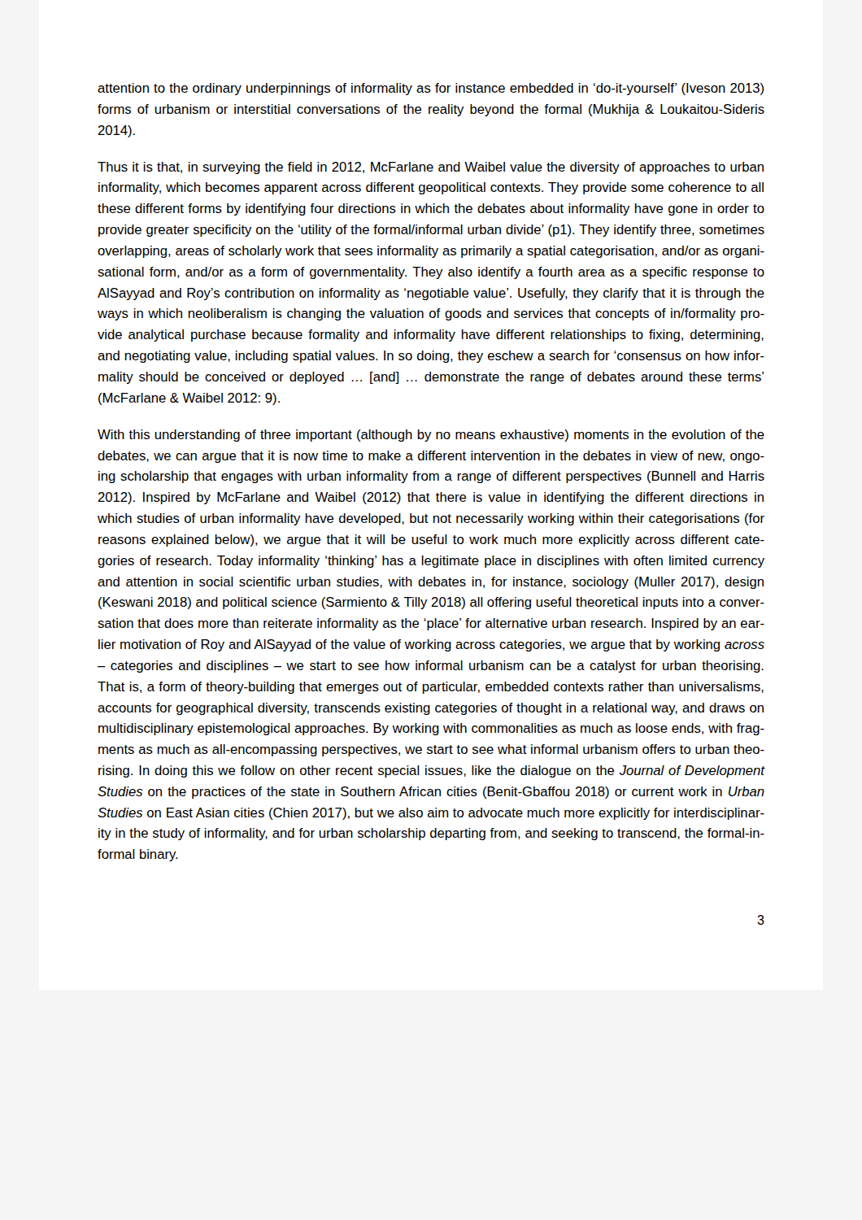attention to the ordinary underpinnings of informality as for instance embedded in ‘do-it-yourself’ (Iveson 2013) forms of urbanism or interstitial conversations of the reality beyond the formal (Mukhija & Loukaitou-Sideris 2014).
Thus it is that, in surveying the field in 2012, McFarlane and Waibel value the diversity of approaches to urban informality, which becomes apparent across different geopolitical contexts. They provide some coherence to all these different forms by identifying four directions in which the debates about informality have gone in order to provide greater specificity on the ‘utility of the formal/informal urban divide’ (p1). They identify three, sometimes overlapping, areas of scholarly work that sees informality as primarily a spatial categorisation, and/or as organisational form, and/or as a form of governmentality. They also identify a fourth area as a specific response to AlSayyad and Roy’s contribution on informality as ‘negotiable value’. Usefully, they clarify that it is through the ways in which neoliberalism is changing the valuation of goods and services that concepts of in/formality provide analytical purchase because formality and informality have different relationships to fixing, determining, and negotiating value, including spatial values. In so doing, they eschew a search for ‘consensus on how informality should be conceived or deployed … [and] … demonstrate the range of debates around these terms’ (McFarlane & Waibel 2012: 9).
With this understanding of three important (although by no means exhaustive) moments in the evolution of the debates, we can argue that it is now time to make a different intervention in the debates in view of new, ongoing scholarship that engages with urban informality from a range of different perspectives (Bunnell and Harris 2012). Inspired by McFarlane and Waibel (2012) that there is value in identifying the different directions in which studies of urban informality have developed, but not necessarily working within their categorisations (for reasons explained below), we argue that it will be useful to work much more explicitly across different categories of research. Today informality ‘thinking’ has a legitimate place in disciplines with often limited currency and attention in social scientific urban studies, with debates in, for instance, sociology (Muller 2017), design (Keswani 2018) and political science (Sarmiento & Tilly 2018) all offering useful theoretical inputs into a conversation that does more than reiterate informality as the ‘place’ for alternative urban research. Inspired by an earlier motivation of Roy and AlSayyad of the value of working across categories, we argue that by working across – categories and disciplines – we start to see how informal urbanism can be a catalyst for urban theorising. That is, a form of theory-building that emerges out of particular, embedded contexts rather than universalisms, accounts for geographical diversity, transcends existing categories of thought in a relational way, and draws on multidisciplinary epistemological approaches. By working with commonalities as much as loose ends, with fragments as much as all-encompassing perspectives, we start to see what informal urbanism offers to urban theorising. In doing this we follow on other recent special issues, like the dialogue on the Journal of Development Studies on the practices of the state in Southern African cities (Benit-Gbaffou 2018) or current work in Urban Studies on East Asian cities (Chien 2017), but we also aim to advocate much more explicitly for interdisciplinarity in the study of informality, and for urban scholarship departing from, and seeking to transcend, the formal-informal binary.
3